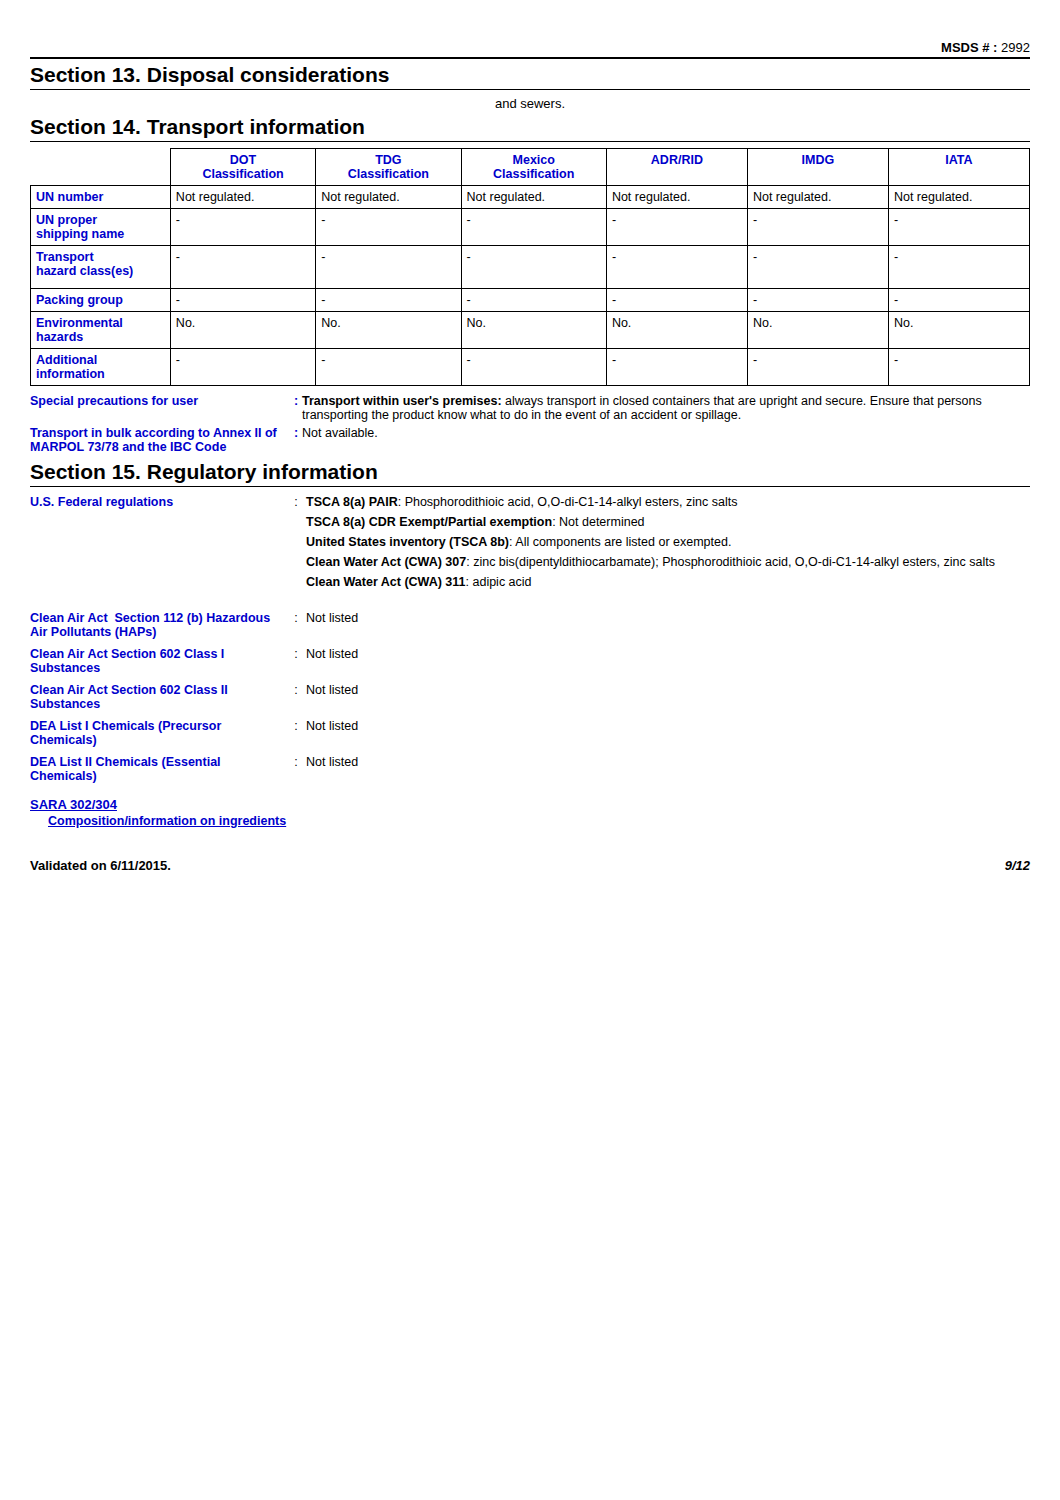MSDS # : 2992
Section 13. Disposal considerations
and sewers.
Section 14. Transport information
| | DOT Classification | TDG Classification | Mexico Classification | ADR/RID | IMDG | IATA |
| --- | --- | --- | --- | --- | --- | --- |
| UN number | Not regulated. | Not regulated. | Not regulated. | Not regulated. | Not regulated. | Not regulated. |
| UN proper shipping name | - | - | - | - | - | - |
| Transport hazard class(es) | - | - | - | - | - | - |
| Packing group | - | - | - | - | - | - |
| Environmental hazards | No. | No. | No. | No. | No. | No. |
| Additional information | - | - | - | - | - | - |
| Special precautions for user | : | Transport within user's premises: always transport in closed containers that are upright and secure. Ensure that persons transporting the product know what to do in the event of an accident or spillage. |
| Transport in bulk according to Annex II of MARPOL 73/78 and the IBC Code | : | Not available. |
Section 15. Regulatory information
| U.S. Federal regulations | : | TSCA 8(a) PAIR : Phosphorodithioic acid, O,O-di-C1-14-alkyl esters, zinc salts TSCA 8(a) CDR Exempt/Partial exemption : Not determined United States inventory (TSCA 8b) : All components are listed or exempted. Clean Water Act (CWA) 307 : zinc bis(dipentyldithiocarbamate); Phosphorodithioic acid, O,O-di-C1-14-alkyl esters, zinc salts Clean Water Act (CWA) 311 : adipic acid |
| Clean Air Act Section 112 (b) Hazardous Air Pollutants (HAPs) | : | Not listed |
| Clean Air Act Section 602 Class I Substances | : | Not listed |
| Clean Air Act Section 602 Class II Substances | : | Not listed |
| DEA List I Chemicals (Precursor Chemicals) | : | Not listed |
| DEA List II Chemicals (Essential Chemicals) | : | Not listed |
SARA 302/304
Composition/information on ingredients
Validated on 6/11/2015. 9/12